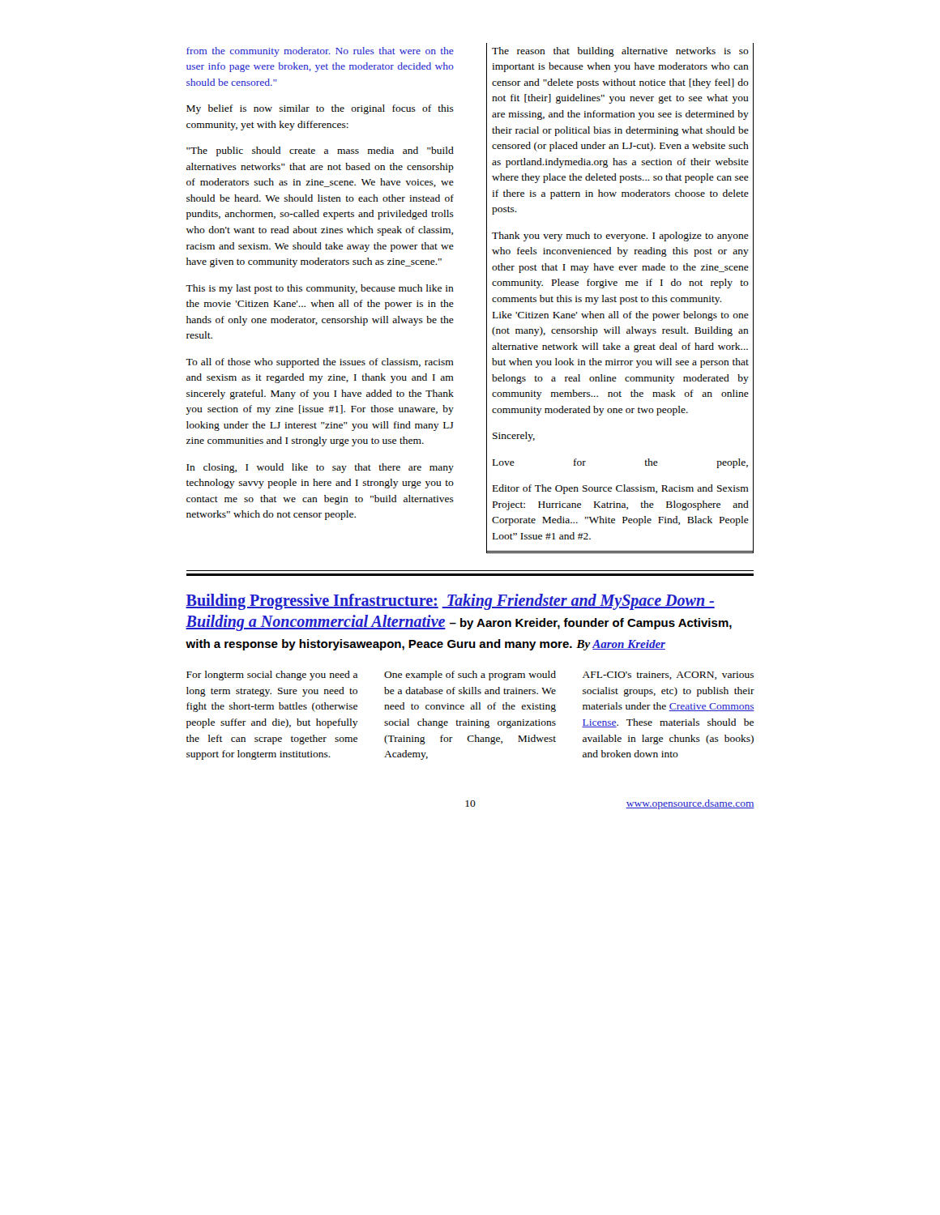from the community moderator. No rules that were on the user info page were broken, yet the moderator decided who should be censored."
My belief is now similar to the original focus of this community, yet with key differences:
"The public should create a mass media and "build alternatives networks" that are not based on the censorship of moderators such as in zine_scene. We have voices, we should be heard. We should listen to each other instead of pundits, anchormen, so-called experts and priviledged trolls who don't want to read about zines which speak of classim, racism and sexism. We should take away the power that we have given to community moderators such as zine_scene."
This is my last post to this community, because much like in the movie 'Citizen Kane'... when all of the power is in the hands of only one moderator, censorship will always be the result.
To all of those who supported the issues of classism, racism and sexism as it regarded my zine, I thank you and I am sincerely grateful. Many of you I have added to the Thank you section of my zine [issue #1]. For those unaware, by looking under the LJ interest "zine" you will find many LJ zine communities and I strongly urge you to use them.
In closing, I would like to say that there are many technology savvy people in here and I strongly urge you to contact me so that we can begin to "build alternatives networks" which do not censor people.
The reason that building alternative networks is so important is because when you have moderators who can censor and "delete posts without notice that [they feel] do not fit [their] guidelines" you never get to see what you are missing, and the information you see is determined by their racial or political bias in determining what should be censored (or placed under an LJ-cut). Even a website such as portland.indymedia.org has a section of their website where they place the deleted posts... so that people can see if there is a pattern in how moderators choose to delete posts.
Thank you very much to everyone. I apologize to anyone who feels inconvenienced by reading this post or any other post that I may have ever made to the zine_scene community. Please forgive me if I do not reply to comments but this is my last post to this community.
Like 'Citizen Kane' when all of the power belongs to one (not many), censorship will always result. Building an alternative network will take a great deal of hard work... but when you look in the mirror you will see a person that belongs to a real online community moderated by community members... not the mask of an online community moderated by one or two people.
Sincerely,
Love for the people,
Editor of The Open Source Classism, Racism and Sexism Project: Hurricane Katrina, the Blogosphere and Corporate Media... "White People Find, Black People Loot” Issue #1 and #2.
Building Progressive Infrastructure: Taking Friendster and MySpace Down - Building a Noncommercial Alternative – by Aaron Kreider, founder of Campus Activism, with a response by historyisaweapon, Peace Guru and many more. By Aaron Kreider
For longterm social change you need a long term strategy. Sure you need to fight the short-term battles (otherwise people suffer and die), but hopefully the left can scrape together some support for longterm institutions.
One example of such a program would be a database of skills and trainers. We need to convince all of the existing social change training organizations (Training for Change, Midwest Academy,
AFL-CIO's trainers, ACORN, various socialist groups, etc) to publish their materials under the Creative Commons License. These materials should be available in large chunks (as books) and broken down into
10 www.opensource.dsame.com